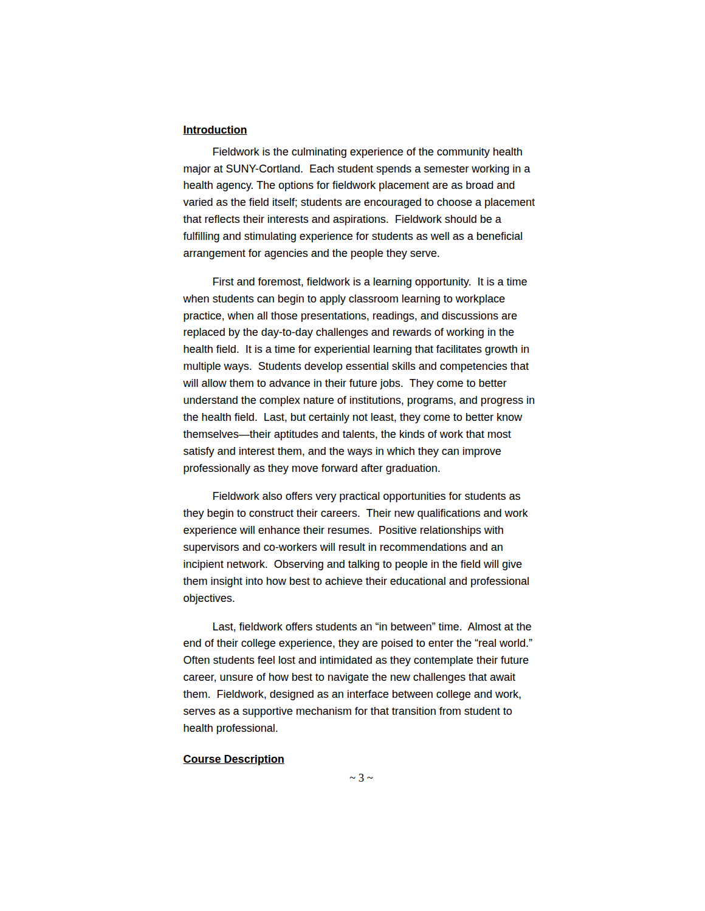Introduction
Fieldwork is the culminating experience of the community health major at SUNY-Cortland. Each student spends a semester working in a health agency. The options for fieldwork placement are as broad and varied as the field itself; students are encouraged to choose a placement that reflects their interests and aspirations. Fieldwork should be a fulfilling and stimulating experience for students as well as a beneficial arrangement for agencies and the people they serve.
First and foremost, fieldwork is a learning opportunity. It is a time when students can begin to apply classroom learning to workplace practice, when all those presentations, readings, and discussions are replaced by the day-to-day challenges and rewards of working in the health field. It is a time for experiential learning that facilitates growth in multiple ways. Students develop essential skills and competencies that will allow them to advance in their future jobs. They come to better understand the complex nature of institutions, programs, and progress in the health field. Last, but certainly not least, they come to better know themselves—their aptitudes and talents, the kinds of work that most satisfy and interest them, and the ways in which they can improve professionally as they move forward after graduation.
Fieldwork also offers very practical opportunities for students as they begin to construct their careers. Their new qualifications and work experience will enhance their resumes. Positive relationships with supervisors and co-workers will result in recommendations and an incipient network. Observing and talking to people in the field will give them insight into how best to achieve their educational and professional objectives.
Last, fieldwork offers students an “in between” time. Almost at the end of their college experience, they are poised to enter the “real world.” Often students feel lost and intimidated as they contemplate their future career, unsure of how best to navigate the new challenges that await them. Fieldwork, designed as an interface between college and work, serves as a supportive mechanism for that transition from student to health professional.
Course Description
~ 3 ~